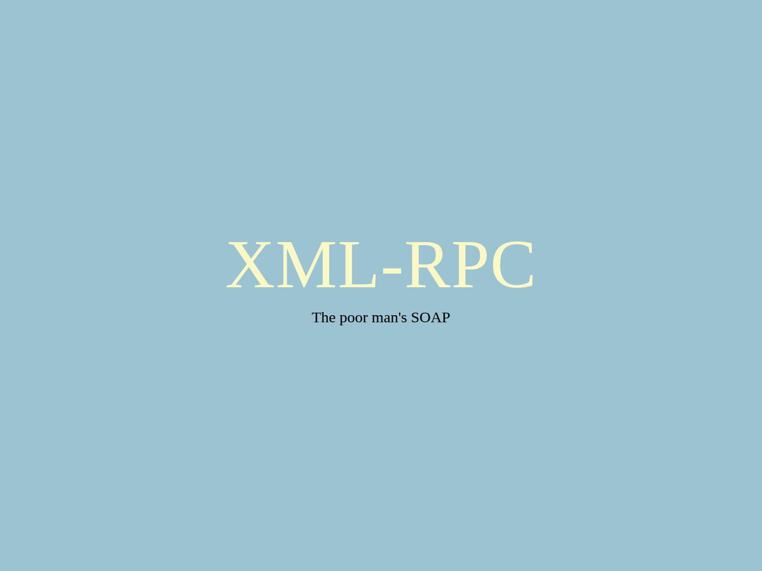XML-RPC
The poor man's SOAP